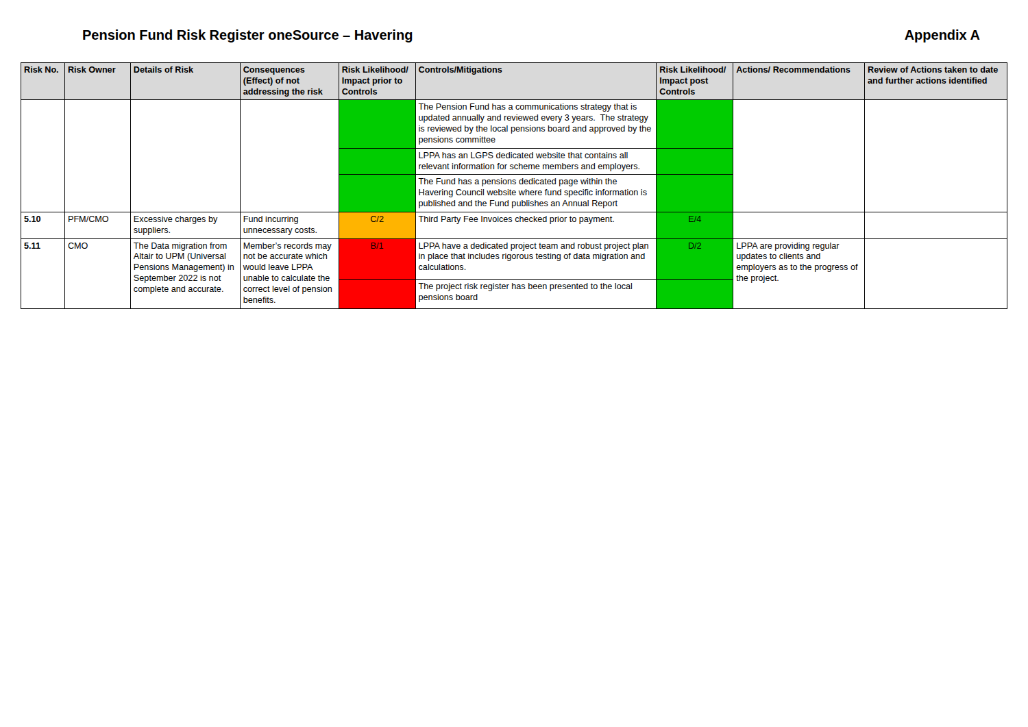Pension Fund Risk Register oneSource – Havering
Appendix A
| Risk No. | Risk Owner | Details of Risk | Consequences (Effect) of not addressing the risk | Risk Likelihood/ Impact prior to Controls | Controls/Mitigations | Risk Likelihood/ Impact post Controls | Actions/ Recommendations | Review of Actions taken to date and further actions identified |
| --- | --- | --- | --- | --- | --- | --- | --- | --- |
| | | | | | The Pension Fund has a communications strategy that is updated annually and reviewed every 3 years. The strategy is reviewed by the local pensions board and approved by the pensions committee | | | |
| | LPPA has an LGPS dedicated website that contains all relevant information for scheme members and employers. | |
| | The Fund has a pensions dedicated page within the Havering Council website where fund specific information is published and the Fund publishes an Annual Report | |
| 5.10 | PFM/CMO | Excessive charges by suppliers. | Fund incurring unnecessary costs. | C/2 | Third Party Fee Invoices checked prior to payment. | E/4 | | |
| 5.11 | CMO | The Data migration from Altair to UPM (Universal Pensions Management) in September 2022 is not complete and accurate. | Member’s records may not be accurate which would leave LPPA unable to calculate the correct level of pension benefits. | B/1 | LPPA have a dedicated project team and robust project plan in place that includes rigorous testing of data migration and calculations. | D/2 | LPPA are providing regular updates to clients and employers as to the progress of the project. | |
| | The project risk register has been presented to the local pensions board | |